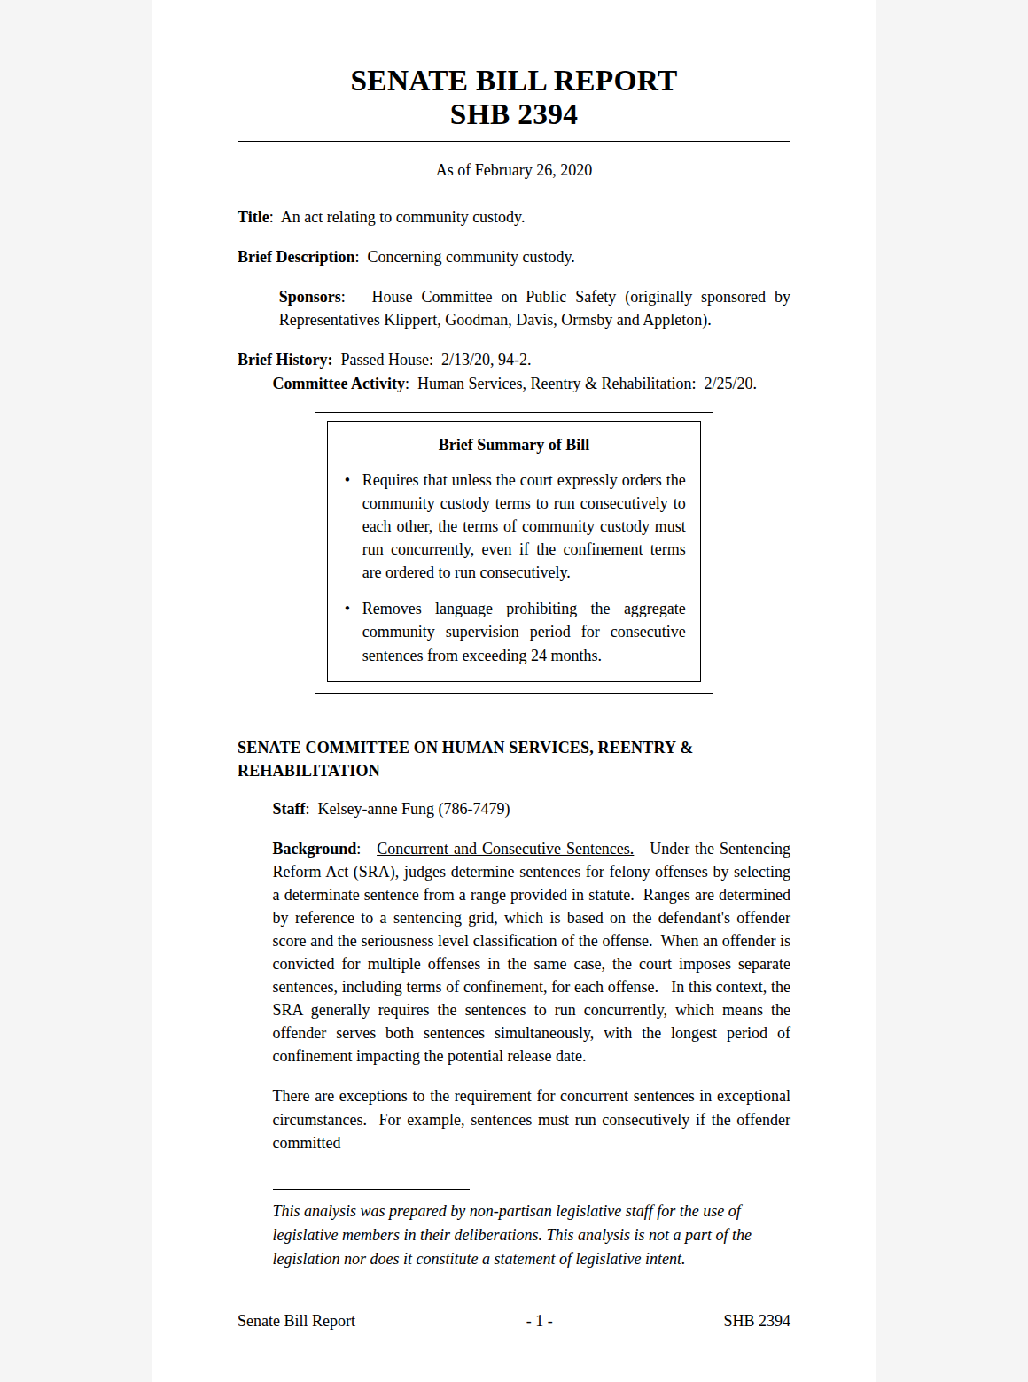SENATE BILL REPORTSHB 2394
As of February 26, 2020
Title: An act relating to community custody.
Brief Description: Concerning community custody.
Sponsors: House Committee on Public Safety (originally sponsored by Representatives Klippert, Goodman, Davis, Ormsby and Appleton).
Brief History: Passed House: 2/13/20, 94-2. Committee Activity: Human Services, Reentry & Rehabilitation: 2/25/20.
Brief Summary of Bill
Requires that unless the court expressly orders the community custody terms to run consecutively to each other, the terms of community custody must run concurrently, even if the confinement terms are ordered to run consecutively.
Removes language prohibiting the aggregate community supervision period for consecutive sentences from exceeding 24 months.
SENATE COMMITTEE ON HUMAN SERVICES, REENTRY & REHABILITATION
Staff: Kelsey-anne Fung (786-7479)
Background: Concurrent and Consecutive Sentences. Under the Sentencing Reform Act (SRA), judges determine sentences for felony offenses by selecting a determinate sentence from a range provided in statute. Ranges are determined by reference to a sentencing grid, which is based on the defendant's offender score and the seriousness level classification of the offense. When an offender is convicted for multiple offenses in the same case, the court imposes separate sentences, including terms of confinement, for each offense. In this context, the SRA generally requires the sentences to run concurrently, which means the offender serves both sentences simultaneously, with the longest period of confinement impacting the potential release date.
There are exceptions to the requirement for concurrent sentences in exceptional circumstances. For example, sentences must run consecutively if the offender committed
This analysis was prepared by non-partisan legislative staff for the use of legislative members in their deliberations. This analysis is not a part of the legislation nor does it constitute a statement of legislative intent.
Senate Bill Report - 1 - SHB 2394